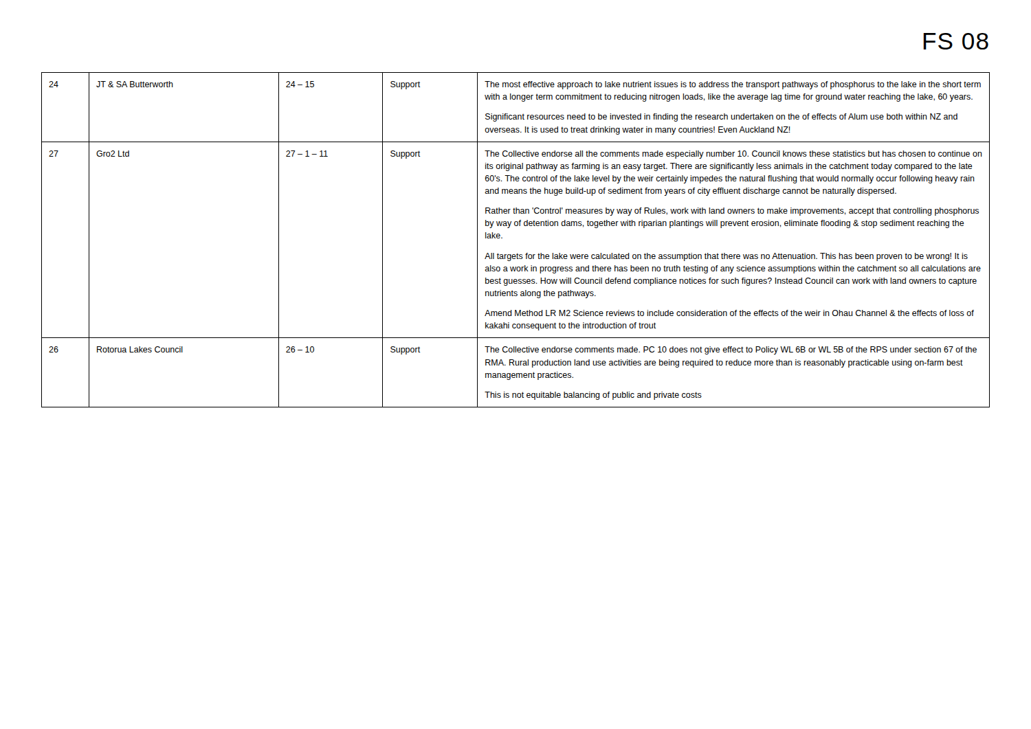FS 08
| 24 | JT & SA Butterworth | 24 – 15 | Support | The most effective approach to lake nutrient issues is to address the transport pathways of phosphorus to the lake in the short term with a longer term commitment to reducing nitrogen loads, like the average lag time for ground water reaching the lake, 60 years. Significant resources need to be invested in finding the research undertaken on the of effects of Alum use both within NZ and overseas. It is used to treat drinking water in many countries! Even Auckland NZ! |
| 27 | Gro2 Ltd | 27 – 1 – 11 | Support | The Collective endorse all the comments made especially number 10. Council knows these statistics but has chosen to continue on its original pathway as farming is an easy target. There are significantly less animals in the catchment today compared to the late 60's. The control of the lake level by the weir certainly impedes the natural flushing that would normally occur following heavy rain and means the huge build-up of sediment from years of city effluent discharge cannot be naturally dispersed. Rather than 'Control' measures by way of Rules, work with land owners to make improvements, accept that controlling phosphorus by way of detention dams, together with riparian plantings will prevent erosion, eliminate flooding & stop sediment reaching the lake. All targets for the lake were calculated on the assumption that there was no Attenuation. This has been proven to be wrong! It is also a work in progress and there has been no truth testing of any science assumptions within the catchment so all calculations are best guesses. How will Council defend compliance notices for such figures? Instead Council can work with land owners to capture nutrients along the pathways. Amend Method LR M2 Science reviews to include consideration of the effects of the weir in Ohau Channel & the effects of loss of kakahi consequent to the introduction of trout |
| 26 | Rotorua Lakes Council | 26 – 10 | Support | The Collective endorse comments made. PC 10 does not give effect to Policy WL 6B or WL 5B of the RPS under section 67 of the RMA. Rural production land use activities are being required to reduce more than is reasonably practicable using on-farm best management practices. This is not equitable balancing of public and private costs |